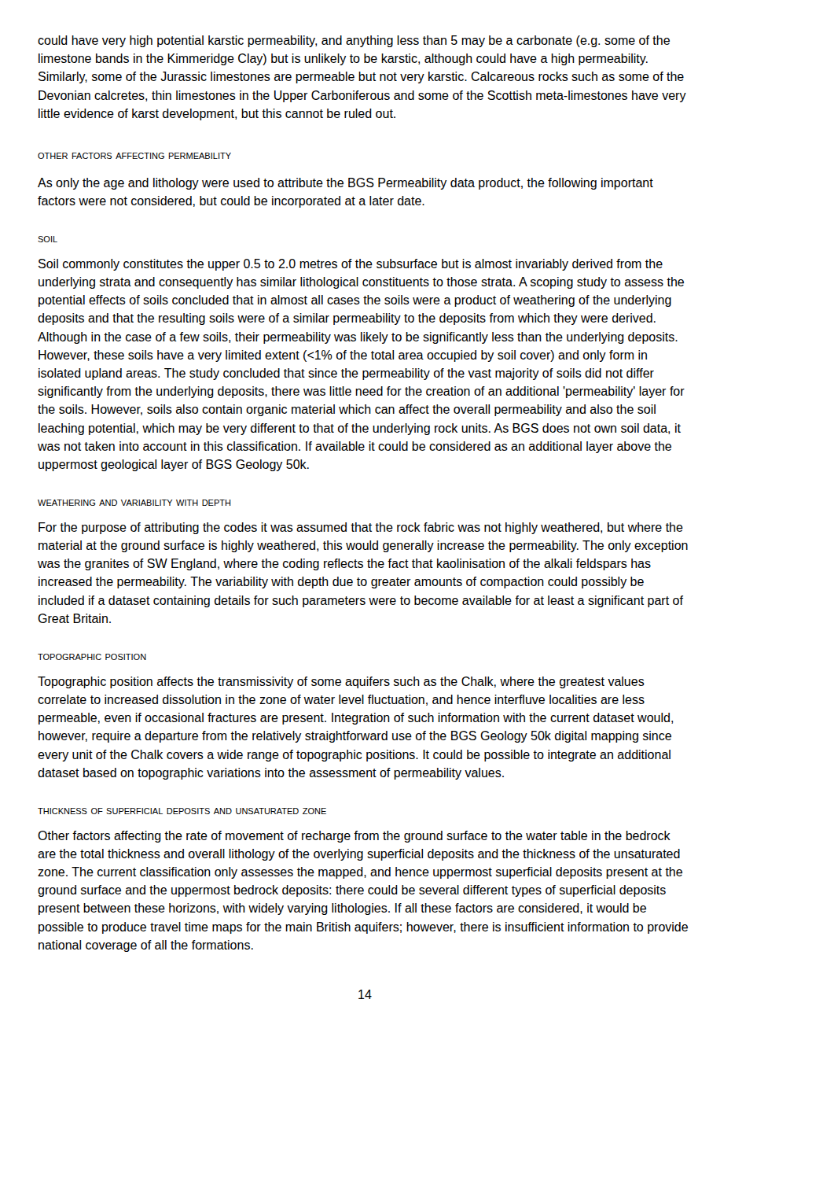could have very high potential karstic permeability, and anything less than 5 may be a carbonate (e.g. some of the limestone bands in the Kimmeridge Clay) but is unlikely to be karstic, although could have a high permeability. Similarly, some of the Jurassic limestones are permeable but not very karstic. Calcareous rocks such as some of the Devonian calcretes, thin limestones in the Upper Carboniferous and some of the Scottish meta-limestones have very little evidence of karst development, but this cannot be ruled out.
Other factors affecting permeability
As only the age and lithology were used to attribute the BGS Permeability data product, the following important factors were not considered, but could be incorporated at a later date.
Soil
Soil commonly constitutes the upper 0.5 to 2.0 metres of the subsurface but is almost invariably derived from the underlying strata and consequently has similar lithological constituents to those strata. A scoping study to assess the potential effects of soils concluded that in almost all cases the soils were a product of weathering of the underlying deposits and that the resulting soils were of a similar permeability to the deposits from which they were derived. Although in the case of a few soils, their permeability was likely to be significantly less than the underlying deposits. However, these soils have a very limited extent (<1% of the total area occupied by soil cover) and only form in isolated upland areas. The study concluded that since the permeability of the vast majority of soils did not differ significantly from the underlying deposits, there was little need for the creation of an additional 'permeability' layer for the soils. However, soils also contain organic material which can affect the overall permeability and also the soil leaching potential, which may be very different to that of the underlying rock units. As BGS does not own soil data, it was not taken into account in this classification. If available it could be considered as an additional layer above the uppermost geological layer of BGS Geology 50k.
Weathering and variability with depth
For the purpose of attributing the codes it was assumed that the rock fabric was not highly weathered, but where the material at the ground surface is highly weathered, this would generally increase the permeability. The only exception was the granites of SW England, where the coding reflects the fact that kaolinisation of the alkali feldspars has increased the permeability. The variability with depth due to greater amounts of compaction could possibly be included if a dataset containing details for such parameters were to become available for at least a significant part of Great Britain.
Topographic position
Topographic position affects the transmissivity of some aquifers such as the Chalk, where the greatest values correlate to increased dissolution in the zone of water level fluctuation, and hence interfluve localities are less permeable, even if occasional fractures are present. Integration of such information with the current dataset would, however, require a departure from the relatively straightforward use of the BGS Geology 50k digital mapping since every unit of the Chalk covers a wide range of topographic positions. It could be possible to integrate an additional dataset based on topographic variations into the assessment of permeability values.
Thickness of superficial deposits and unsaturated zone
Other factors affecting the rate of movement of recharge from the ground surface to the water table in the bedrock are the total thickness and overall lithology of the overlying superficial deposits and the thickness of the unsaturated zone. The current classification only assesses the mapped, and hence uppermost superficial deposits present at the ground surface and the uppermost bedrock deposits: there could be several different types of superficial deposits present between these horizons, with widely varying lithologies. If all these factors are considered, it would be possible to produce travel time maps for the main British aquifers; however, there is insufficient information to provide national coverage of all the formations.
14